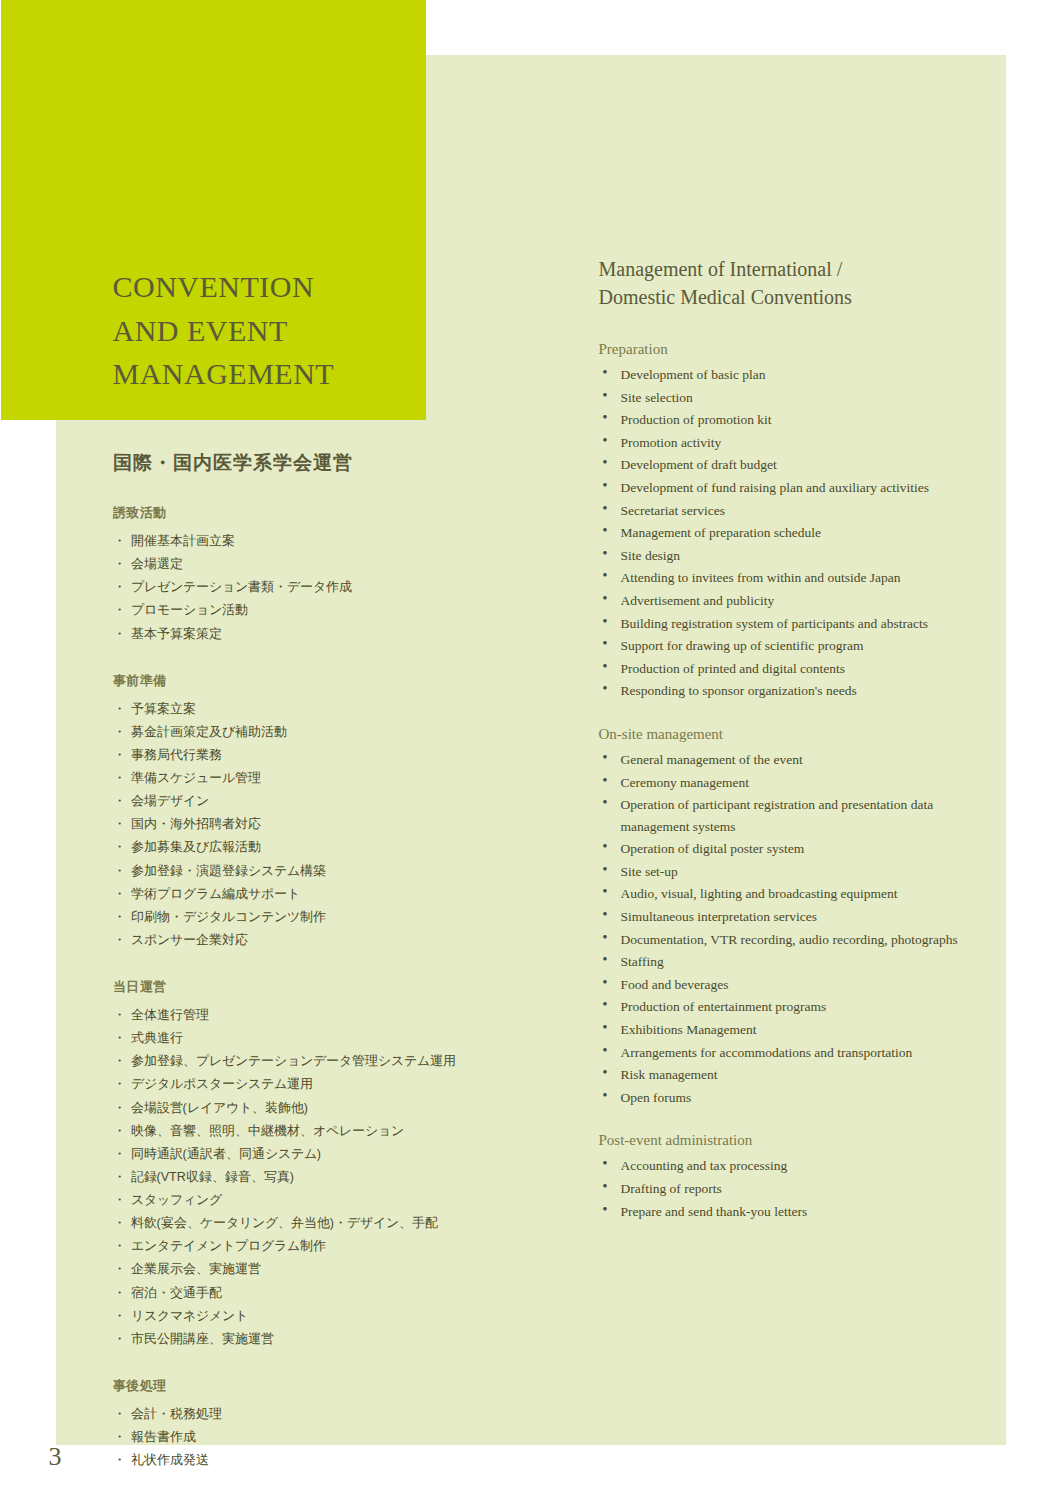CONVENTION
AND EVENT
MANAGEMENT
国際・国内医学系学会運営
誘致活動
開催基本計画立案
会場選定
プレゼンテーション書類・データ作成
プロモーション活動
基本予算案策定
事前準備
予算案立案
募金計画策定及び補助活動
事務局代行業務
準備スケジュール管理
会場デザイン
国内・海外招聘者対応
参加募集及び広報活動
参加登録・演題登録システム構築
学術プログラム編成サポート
印刷物・デジタルコンテンツ制作
スポンサー企業対応
当日運営
全体進行管理
式典進行
参加登録、プレゼンテーションデータ管理システム運用
デジタルポスターシステム運用
会場設営(レイアウト、装飾他)
映像、音響、照明、中継機材、オペレーション
同時通訳(通訳者、同通システム)
記録(VTR収録、録音、写真)
スタッフィング
料飲(宴会、ケータリング、弁当他)・デザイン、手配
エンタテイメントプログラム制作
企業展示会、実施運営
宿泊・交通手配
リスクマネジメント
市民公開講座、実施運営
事後処理
会計・税務処理
報告書作成
礼状作成発送
Management of International /
Domestic Medical Conventions
Preparation
Development of basic plan
Site selection
Production of promotion kit
Promotion activity
Development of draft budget
Development of fund raising plan and auxiliary activities
Secretariat services
Management of preparation schedule
Site design
Attending to invitees from within and outside Japan
Advertisement and publicity
Building registration system of participants and abstracts
Support for drawing up of scientific program
Production of printed and digital contents
Responding to sponsor organization's needs
On-site management
General management of the event
Ceremony management
Operation of participant registration and presentation data management systems
Operation of digital poster system
Site set-up
Audio, visual, lighting and broadcasting equipment
Simultaneous interpretation services
Documentation, VTR recording, audio recording, photographs
Staffing
Food and beverages
Production of entertainment programs
Exhibitions Management
Arrangements for accommodations and transportation
Risk management
Open forums
Post-event administration
Accounting and tax processing
Drafting of reports
Prepare and send thank-you letters
3